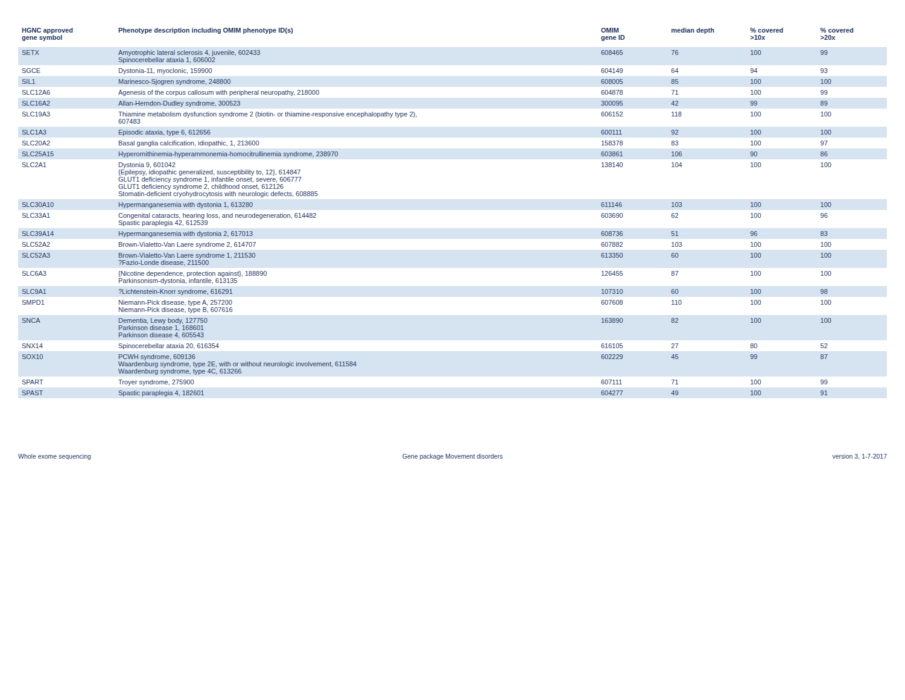| HGNC approved gene symbol | Phenotype description including OMIM phenotype ID(s) | OMIM gene ID | median depth | % covered >10x | % covered >20x |
| --- | --- | --- | --- | --- | --- |
| SETX | Amyotrophic lateral sclerosis 4, juvenile, 602433 Spinocerebellar ataxia 1, 606002 | 608465 | 76 | 100 | 99 |
| SGCE | Dystonia-11, myoclonic, 159900 | 604149 | 64 | 94 | 93 |
| SIL1 | Marinesco-Sjogren syndrome, 248800 | 608005 | 85 | 100 | 100 |
| SLC12A6 | Agenesis of the corpus callosum with peripheral neuropathy, 218000 | 604878 | 71 | 100 | 99 |
| SLC16A2 | Allan-Herndon-Dudley syndrome, 300523 | 300095 | 42 | 99 | 89 |
| SLC19A3 | Thiamine metabolism dysfunction syndrome 2 (biotin- or thiamine-responsive encephalopathy type 2), 607483 | 606152 | 118 | 100 | 100 |
| SLC1A3 | Episodic ataxia, type 6, 612656 | 600111 | 92 | 100 | 100 |
| SLC20A2 | Basal ganglia calcification, idiopathic, 1, 213600 | 158378 | 83 | 100 | 97 |
| SLC25A15 | Hyperornithinemia-hyperammonemia-homocitrullinemia syndrome, 238970 | 603861 | 106 | 90 | 86 |
| SLC2A1 | Dystonia 9, 601042 {Epilepsy, idiopathic generalized, susceptibility to, 12}, 614847 GLUT1 deficiency syndrome 1, infantile onset, severe, 606777 GLUT1 deficiency syndrome 2, childhood onset, 612126 Stomatin-deficient cryohydrocytosis with neurologic defects, 608885 | 138140 | 104 | 100 | 100 |
| SLC30A10 | Hypermanganesemia with dystonia 1, 613280 | 611146 | 103 | 100 | 100 |
| SLC33A1 | Congenital cataracts, hearing loss, and neurodegeneration, 614482 Spastic paraplegia 42, 612539 | 603690 | 62 | 100 | 96 |
| SLC39A14 | Hypermanganesemia with dystonia 2, 617013 | 608736 | 51 | 96 | 83 |
| SLC52A2 | Brown-Vialetto-Van Laere syndrome 2, 614707 | 607882 | 103 | 100 | 100 |
| SLC52A3 | Brown-Vialetto-Van Laere syndrome 1, 211530 ?Fazio-Londe disease, 211500 | 613350 | 60 | 100 | 100 |
| SLC6A3 | {Nicotine dependence, protection against}, 188890 Parkinsonism-dystonia, infantile, 613135 | 126455 | 87 | 100 | 100 |
| SLC9A1 | ?Lichtenstein-Knorr syndrome, 616291 | 107310 | 60 | 100 | 98 |
| SMPD1 | Niemann-Pick disease, type A, 257200 Niemann-Pick disease, type B, 607616 | 607608 | 110 | 100 | 100 |
| SNCA | Dementia, Lewy body, 127750 Parkinson disease 1, 168601 Parkinson disease 4, 605543 | 163890 | 82 | 100 | 100 |
| SNX14 | Spinocerebellar ataxia 20, 616354 | 616105 | 27 | 80 | 52 |
| SOX10 | PCWH syndrome, 609136 Waardenburg syndrome, type 2E, with or without neurologic involvement, 611584 Waardenburg syndrome, type 4C, 613266 | 602229 | 45 | 99 | 87 |
| SPART | Troyer syndrome, 275900 | 607111 | 71 | 100 | 99 |
| SPAST | Spastic paraplegia 4, 182601 | 604277 | 49 | 100 | 91 |
Whole exome sequencing Gene package Movement disorders version 3, 1-7-2017